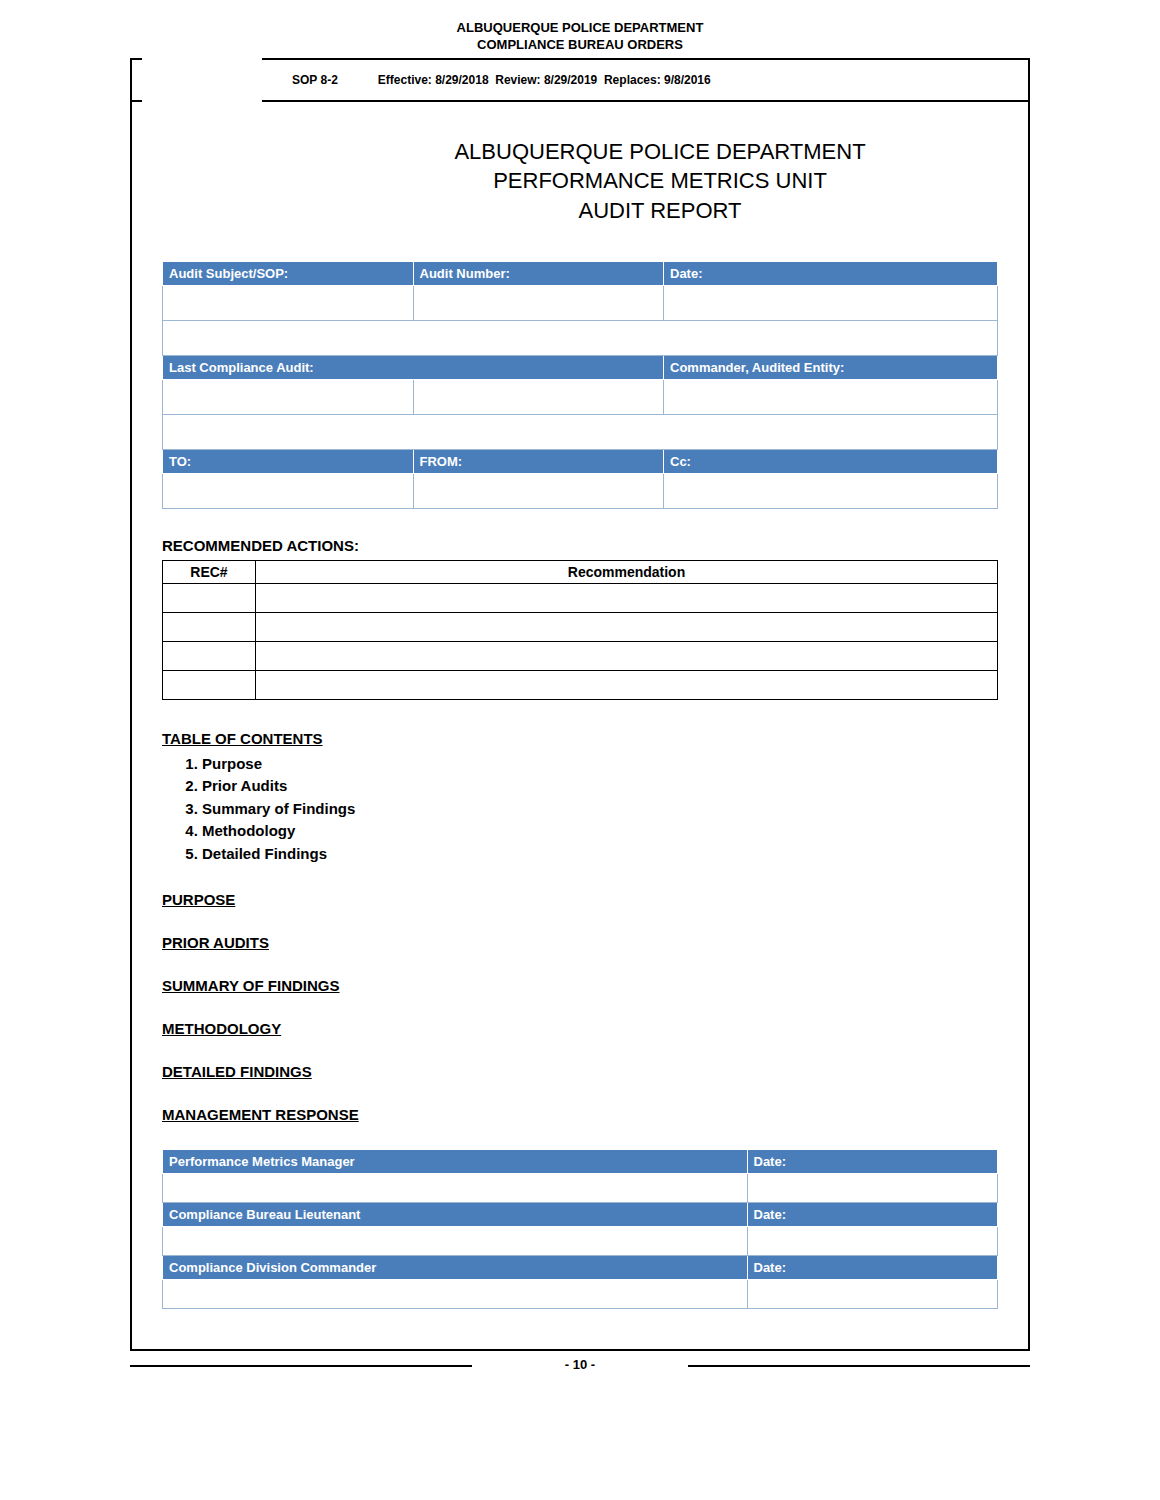ALBUQUERQUE POLICE DEPARTMENT
COMPLIANCE BUREAU ORDERS
SOP 8-2 Effective: 8/29/2018 Review: 8/29/2019 Replaces: 9/8/2016
ALBUQUERQUE POLICE DEPARTMENT
PERFORMANCE METRICS UNIT
AUDIT REPORT
| Audit Subject/SOP: | Audit Number: | Date: |
| --- | --- | --- |
| Last Compliance Audit: | Commander, Audited Entity: |
| TO: | FROM: | Cc: |
RECOMMENDED ACTIONS:
| REC# | Recommendation |
| --- | --- |
TABLE OF CONTENTS
Purpose
Prior Audits
Summary of Findings
Methodology
Detailed Findings
PURPOSE
PRIOR AUDITS
SUMMARY OF FINDINGS
METHODOLOGY
DETAILED FINDINGS
MANAGEMENT RESPONSE
| Performance Metrics Manager | Date: |
| --- | --- |
| Compliance Bureau Lieutenant | Date: |
| Compliance Division Commander | Date: |
- 10 -